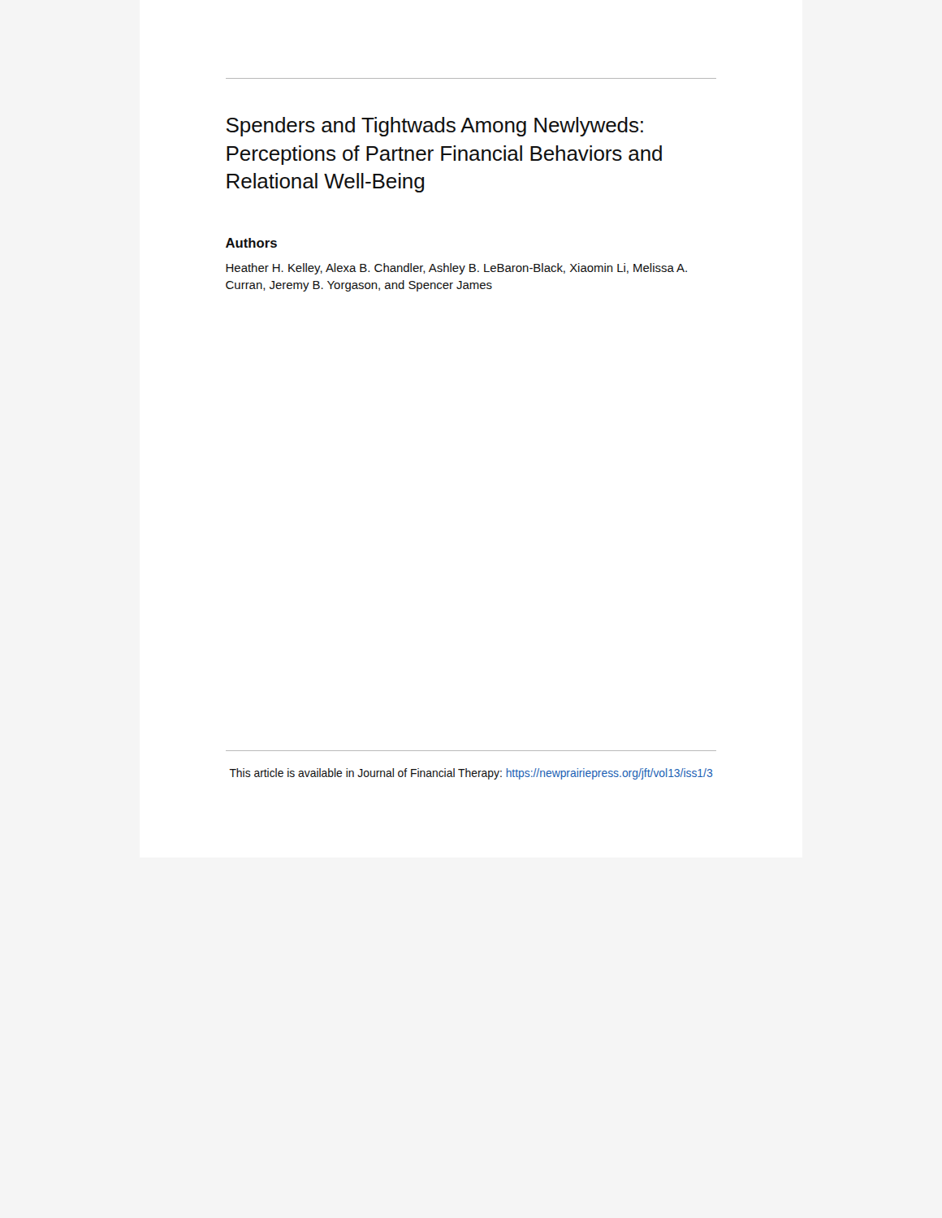Spenders and Tightwads Among Newlyweds: Perceptions of Partner Financial Behaviors and Relational Well-Being
Authors
Heather H. Kelley, Alexa B. Chandler, Ashley B. LeBaron-Black, Xiaomin Li, Melissa A. Curran, Jeremy B. Yorgason, and Spencer James
This article is available in Journal of Financial Therapy: https://newprairiepress.org/jft/vol13/iss1/3